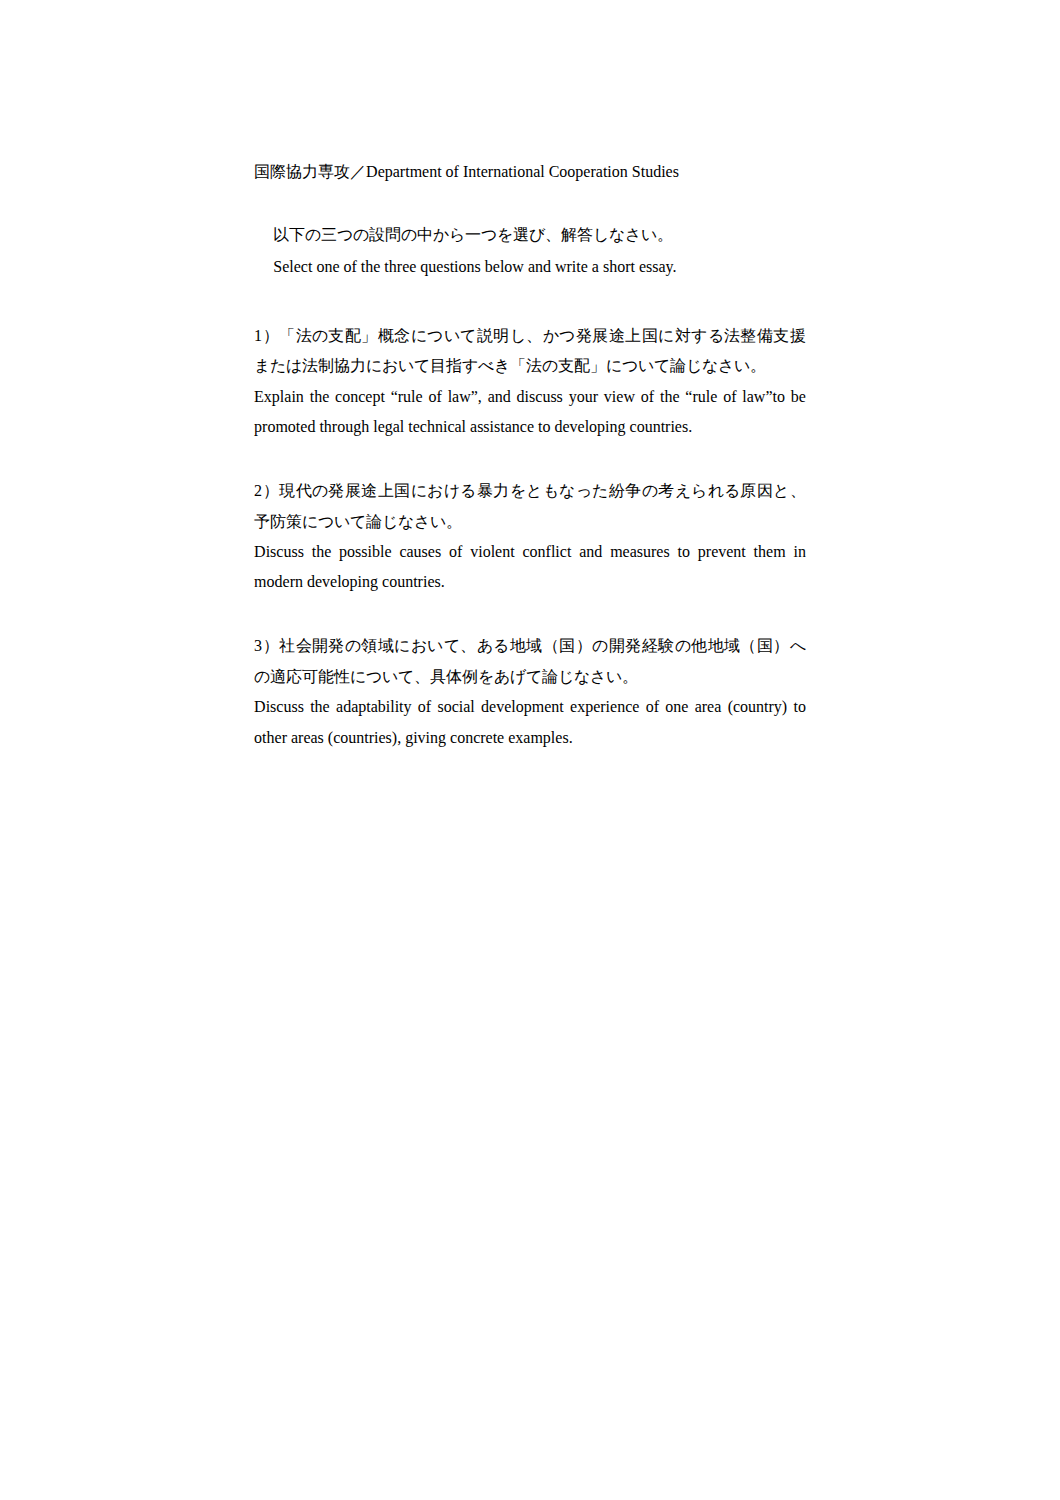国際協力専攻／Department of International Cooperation Studies
以下の三つの設問の中から一つを選び、解答しなさい。
Select one of the three questions below and write a short essay.
1）「法の支配」概念について説明し、かつ発展途上国に対する法整備支援または法制協力において目指すべき「法の支配」について論じなさい。
Explain the concept “rule of law”, and discuss your view of the “rule of law”to be promoted through legal technical assistance to developing countries.
2）現代の発展途上国における暴力をともなった紛争の考えられる原因と、予防策について論じなさい。
Discuss the possible causes of violent conflict and measures to prevent them in modern developing countries.
3）社会開発の領域において、ある地域（国）の開発経験の他地域（国）への適応可能性について、具体例をあげて論じなさい。
Discuss the adaptability of social development experience of one area (country) to other areas (countries), giving concrete examples.